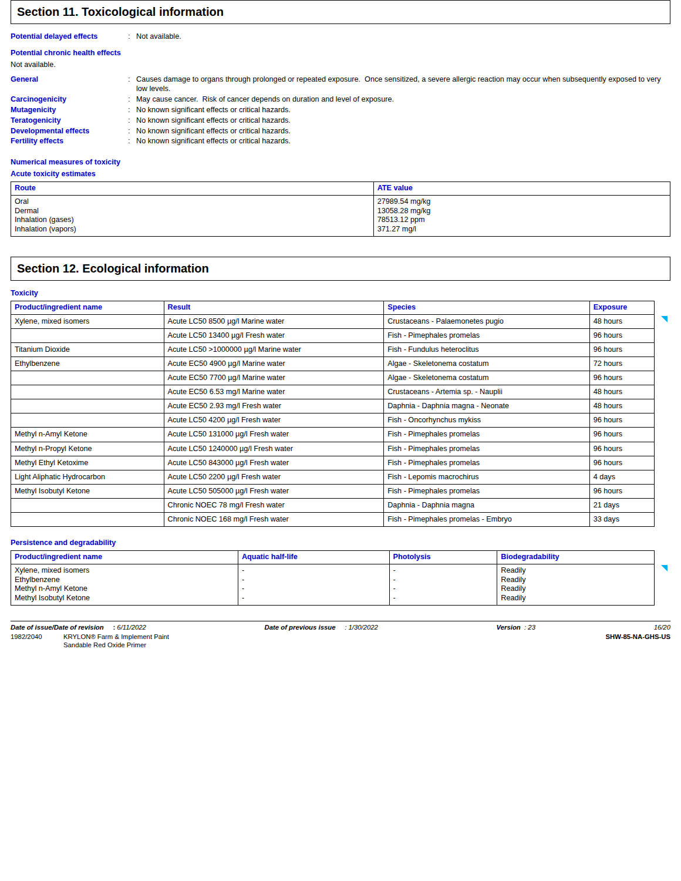Section 11. Toxicological information
Potential delayed effects
:
Not available.
Potential chronic health effects
Not available.
General
:
Causes damage to organs through prolonged or repeated exposure. Once sensitized, a severe allergic reaction may occur when subsequently exposed to very low levels.
Carcinogenicity
:
May cause cancer. Risk of cancer depends on duration and level of exposure.
Mutagenicity
:
No known significant effects or critical hazards.
Teratogenicity
:
No known significant effects or critical hazards.
Developmental effects
:
No known significant effects or critical hazards.
Fertility effects
:
No known significant effects or critical hazards.
Numerical measures of toxicity
Acute toxicity estimates
| Route | ATE value |
| --- | --- |
| Oral Dermal Inhalation (gases) Inhalation (vapors) | 27989.54 mg/kg 13058.28 mg/kg 78513.12 ppm 371.27 mg/l |
Section 12. Ecological information
Toxicity
| Product/ingredient name | Result | Species | Exposure | |
| --- | --- | --- | --- | --- |
| Xylene, mixed isomers | Acute LC50 8500 µg/l Marine water | Crustaceans - Palaemonetes pugio | 48 hours | |
| | Acute LC50 13400 µg/l Fresh water | Fish - Pimephales promelas | 96 hours | |
| Titanium Dioxide | Acute LC50 >1000000 µg/l Marine water | Fish - Fundulus heteroclitus | 96 hours | |
| Ethylbenzene | Acute EC50 4900 µg/l Marine water | Algae - Skeletonema costatum | 72 hours | |
| | Acute EC50 7700 µg/l Marine water | Algae - Skeletonema costatum | 96 hours | |
| | Acute EC50 6.53 mg/l Marine water | Crustaceans - Artemia sp. - Nauplii | 48 hours | |
| | Acute EC50 2.93 mg/l Fresh water | Daphnia - Daphnia magna - Neonate | 48 hours | |
| | Acute LC50 4200 µg/l Fresh water | Fish - Oncorhynchus mykiss | 96 hours | |
| Methyl n-Amyl Ketone | Acute LC50 131000 µg/l Fresh water | Fish - Pimephales promelas | 96 hours | |
| Methyl n-Propyl Ketone | Acute LC50 1240000 µg/l Fresh water | Fish - Pimephales promelas | 96 hours | |
| Methyl Ethyl Ketoxime | Acute LC50 843000 µg/l Fresh water | Fish - Pimephales promelas | 96 hours | |
| Light Aliphatic Hydrocarbon | Acute LC50 2200 µg/l Fresh water | Fish - Lepomis macrochirus | 4 days | |
| Methyl Isobutyl Ketone | Acute LC50 505000 µg/l Fresh water | Fish - Pimephales promelas | 96 hours | |
| | Chronic NOEC 78 mg/l Fresh water | Daphnia - Daphnia magna | 21 days | |
| | Chronic NOEC 168 mg/l Fresh water | Fish - Pimephales promelas - Embryo | 33 days | |
Persistence and degradability
| Product/ingredient name | Aquatic half-life | Photolysis | Biodegradability | |
| --- | --- | --- | --- | --- |
| Xylene, mixed isomers Ethylbenzene Methyl n-Amyl Ketone Methyl Isobutyl Ketone | - - - - | - - - - | Readily Readily Readily Readily | |
Date of issue/Date of revision : 6/11/2022
Date of previous issue : 1/30/2022
Version : 23
16/20
1982/2040
KRYLON® Farm & Implement Paint
Sandable Red Oxide Primer
SHW-85-NA-GHS-US